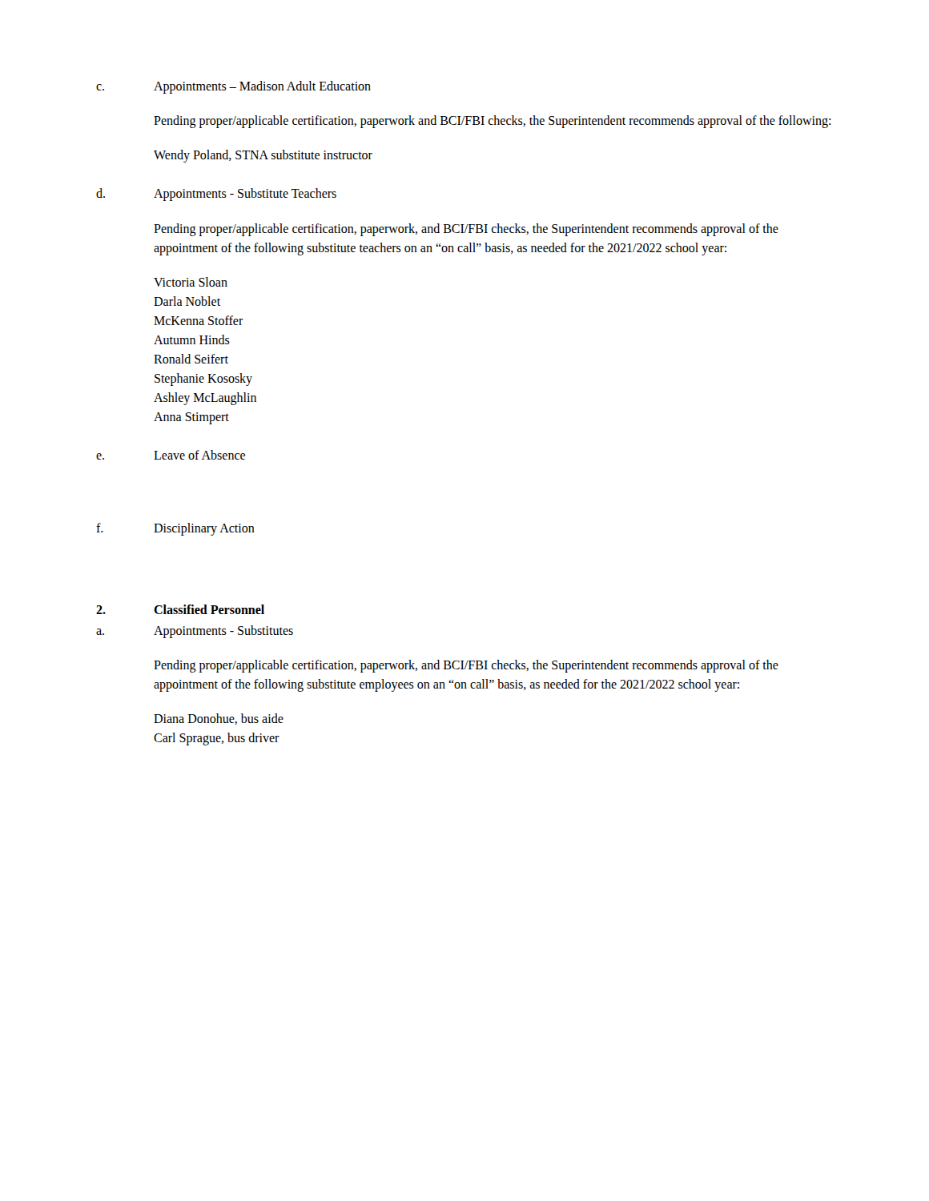c.
Appointments – Madison Adult Education
Pending proper/applicable certification, paperwork and BCI/FBI checks, the Superintendent recommends approval of the following:
Wendy Poland, STNA substitute instructor
d.
Appointments - Substitute Teachers
Pending proper/applicable certification, paperwork, and BCI/FBI checks, the Superintendent recommends approval of the appointment of the following substitute teachers on an “on call” basis, as needed for the 2021/2022 school year:
Victoria Sloan
Darla Noblet
McKenna Stoffer
Autumn Hinds
Ronald Seifert
Stephanie Kososky
Ashley McLaughlin
Anna Stimpert
e.
Leave of Absence
f.
Disciplinary Action
2.
Classified Personnel
a.
Appointments - Substitutes
Pending proper/applicable certification, paperwork, and BCI/FBI checks, the Superintendent recommends approval of the appointment of the following substitute employees on an “on call” basis, as needed for the 2021/2022 school year:
Diana Donohue, bus aide
Carl Sprague, bus driver